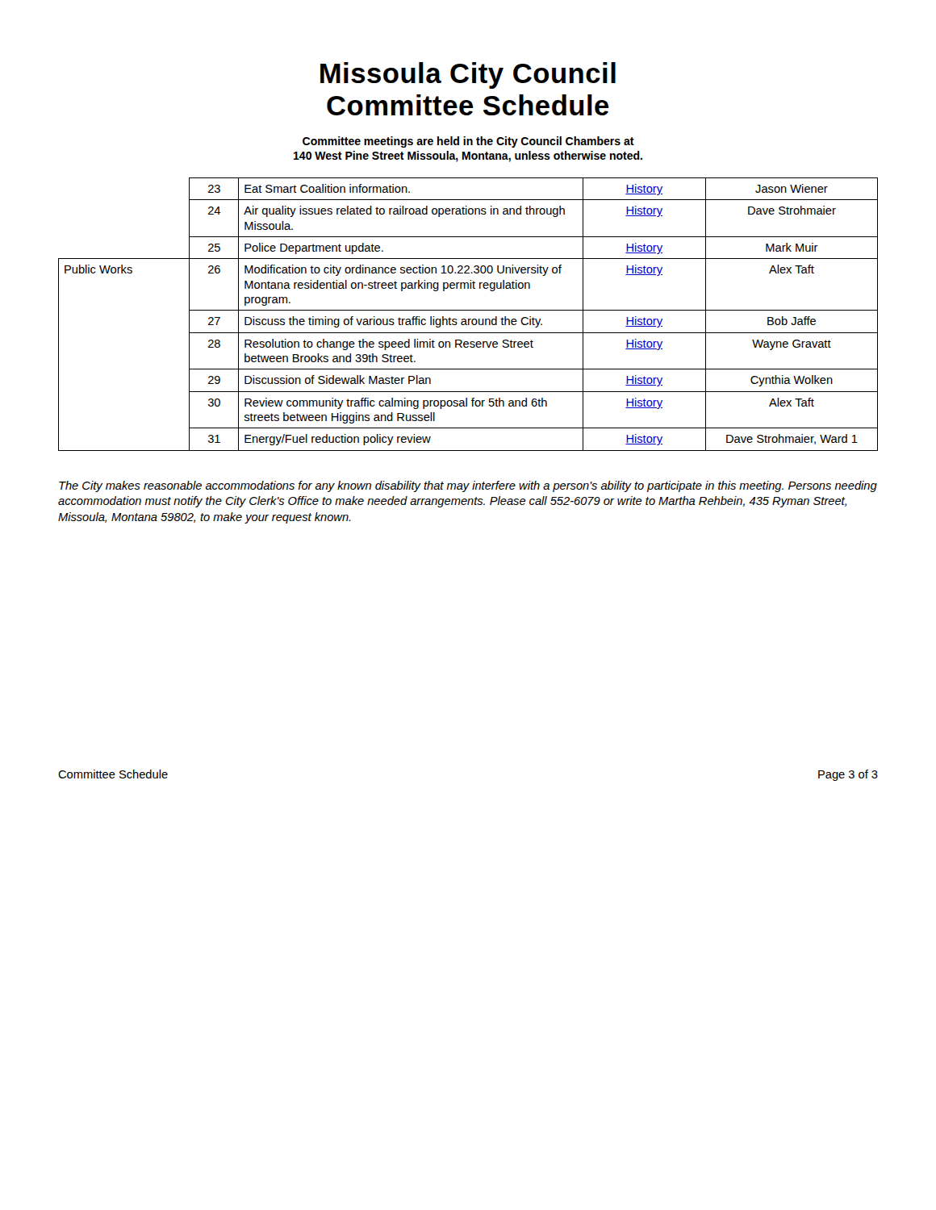Missoula City Council
Committee Schedule
Committee meetings are held in the City Council Chambers at
140 West Pine Street Missoula, Montana, unless otherwise noted.
| | 23 | Eat Smart Coalition information. | History | Jason Wiener |
| | 24 | Air quality issues related to railroad operations in and through Missoula. | History | Dave Strohmaier |
| | 25 | Police Department update. | History | Mark Muir |
| Public Works | 26 | Modification to city ordinance section 10.22.300 University of Montana residential on-street parking permit regulation program. | History | Alex Taft |
| 27 | Discuss the timing of various traffic lights around the City. | History | Bob Jaffe |
| 28 | Resolution to change the speed limit on Reserve Street between Brooks and 39th Street. | History | Wayne Gravatt |
| 29 | Discussion of Sidewalk Master Plan | History | Cynthia Wolken |
| 30 | Review community traffic calming proposal for 5th and 6th streets between Higgins and Russell | History | Alex Taft |
| 31 | Energy/Fuel reduction policy review | History | Dave Strohmaier, Ward 1 |
The City makes reasonable accommodations for any known disability that may interfere with a person's ability to participate in this meeting. Persons needing accommodation must notify the City Clerk's Office to make needed arrangements. Please call 552-6079 or write to Martha Rehbein, 435 Ryman Street, Missoula, Montana 59802, to make your request known.
Committee Schedule
Page 3 of 3